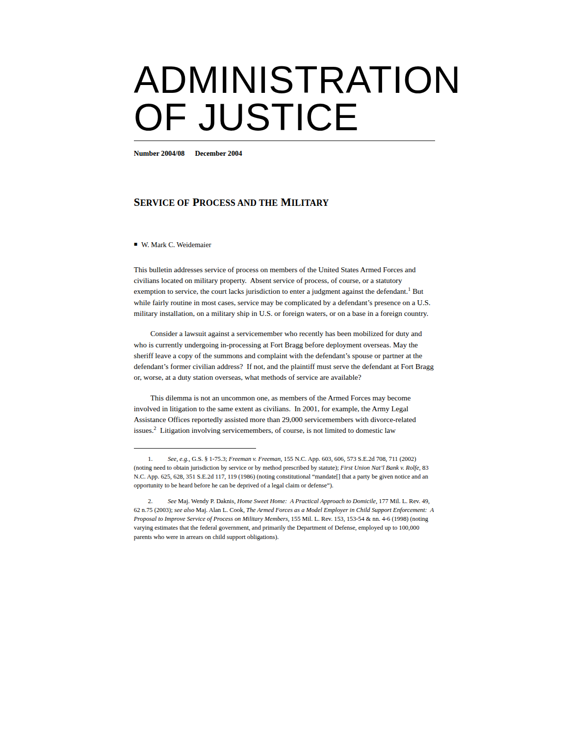Administrationof Justice
Number 2004/08 December 2004
SERVICE OF PROCESS AND THE MILITARY
■W. Mark C. Weidemaier
This bulletin addresses service of process on members of the United States Armed Forces and civilians located on military property. Absent service of process, of course, or a statutory exemption to service, the court lacks jurisdiction to enter a judgment against the defendant.1 But while fairly routine in most cases, service may be complicated by a defendant’s presence on a U.S. military installation, on a military ship in U.S. or foreign waters, or on a base in a foreign country.
Consider a lawsuit against a servicemember who recently has been mobilized for duty and who is currently undergoing in-processing at Fort Bragg before deployment overseas. May the sheriff leave a copy of the summons and complaint with the defendant’s spouse or partner at the defendant’s former civilian address? If not, and the plaintiff must serve the defendant at Fort Bragg or, worse, at a duty station overseas, what methods of service are available?
This dilemma is not an uncommon one, as members of the Armed Forces may become involved in litigation to the same extent as civilians. In 2001, for example, the Army Legal Assistance Offices reportedly assisted more than 29,000 servicemembers with divorce-related issues.2 Litigation involving servicemembers, of course, is not limited to domestic law
1. See, e.g., G.S. § 1-75.3; Freeman v. Freeman, 155 N.C. App. 603, 606, 573 S.E.2d 708, 711 (2002) (noting need to obtain jurisdiction by service or by method prescribed by statute); First Union Nat’l Bank v. Rolfe, 83 N.C. App. 625, 628, 351 S.E.2d 117, 119 (1986) (noting constitutional “mandate[] that a party be given notice and an opportunity to be heard before he can be deprived of a legal claim or defense”).
2. See Maj. Wendy P. Daknis, Home Sweet Home: A Practical Approach to Domicile, 177 Mil. L. Rev. 49, 62 n.75 (2003); see also Maj. Alan L. Cook, The Armed Forces as a Model Employer in Child Support Enforcement: A Proposal to Improve Service of Process on Military Members, 155 Mil. L. Rev. 153, 153-54 & nn. 4-6 (1998) (noting varying estimates that the federal government, and primarily the Department of Defense, employed up to 100,000 parents who were in arrears on child support obligations).